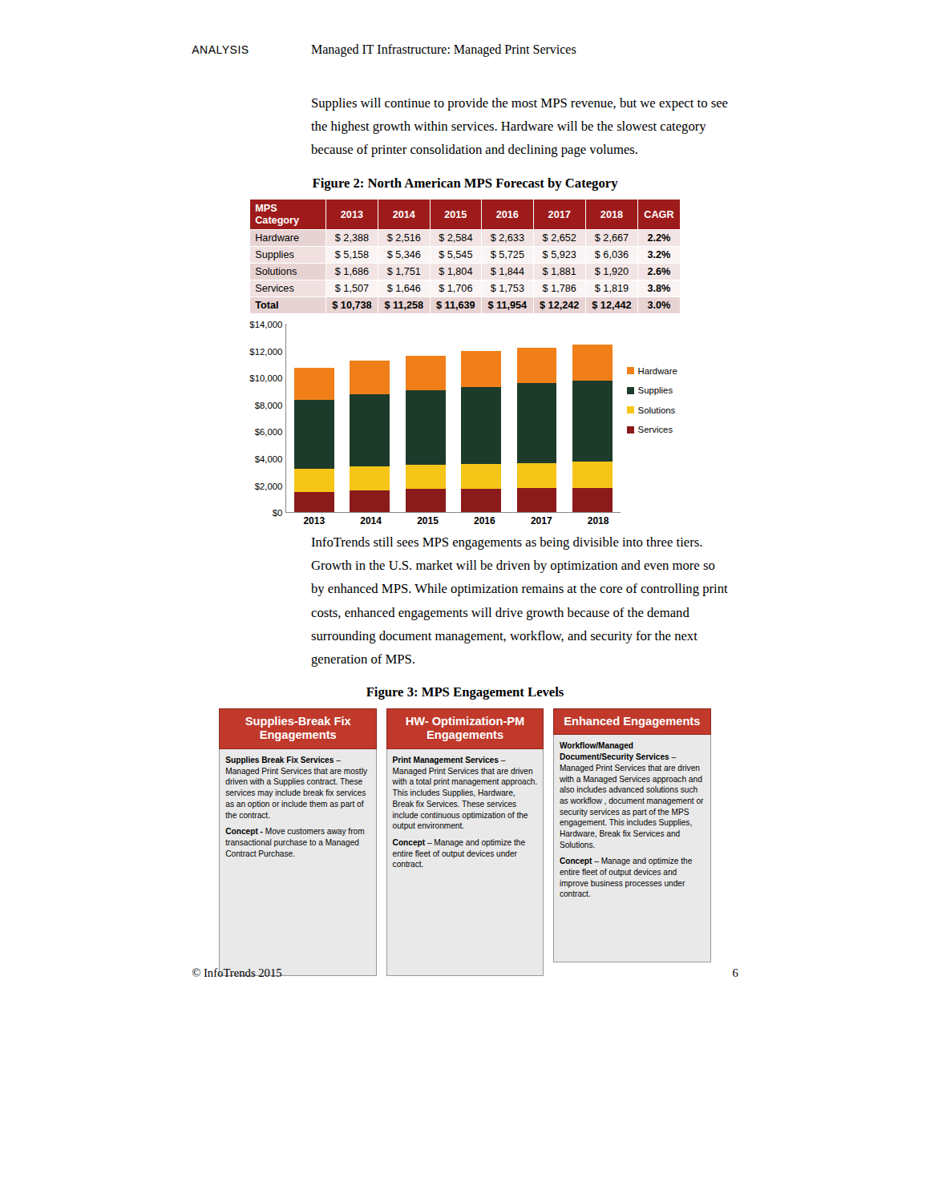ANALYSIS
Managed IT Infrastructure: Managed Print Services
Supplies will continue to provide the most MPS revenue, but we expect to see the highest growth within services. Hardware will be the slowest category because of printer consolidation and declining page volumes.
Figure 2: North American MPS Forecast by Category
| MPS Category | 2013 | 2014 | 2015 | 2016 | 2017 | 2018 | CAGR |
| --- | --- | --- | --- | --- | --- | --- | --- |
| Hardware | $ 2,388 | $ 2,516 | $ 2,584 | $ 2,633 | $ 2,652 | $ 2,667 | 2.2% |
| Supplies | $ 5,158 | $ 5,346 | $ 5,545 | $ 5,725 | $ 5,923 | $ 6,036 | 3.2% |
| Solutions | $ 1,686 | $ 1,751 | $ 1,804 | $ 1,844 | $ 1,881 | $ 1,920 | 2.6% |
| Services | $ 1,507 | $ 1,646 | $ 1,706 | $ 1,753 | $ 1,786 | $ 1,819 | 3.8% |
| Total | $ 10,738 | $ 11,258 | $ 11,639 | $ 11,954 | $ 12,242 | $ 12,442 | 3.0% |
$14,000 $12,000 $10,000 $8,000 $6,000 $4,000 $2,000 $0
Hardware
Supplies
Solutions
Services
201320142015201620172018
InfoTrends still sees MPS engagements as being divisible into three tiers. Growth in the U.S. market will be driven by optimization and even more so by enhanced MPS. While optimization remains at the core of controlling print costs, enhanced engagements will drive growth because of the demand surrounding document management, workflow, and security for the next generation of MPS.
Figure 3: MPS Engagement Levels
Supplies-Break Fix
Engagements
Supplies Break Fix Services – Managed Print Services that are mostly driven with a Supplies contract. These services may include break fix services as an option or include them as part of the contract.
Concept - Move customers away from transactional purchase to a Managed Contract Purchase.
HW- Optimization-PM
Engagements
Print Management Services – Managed Print Services that are driven with a total print management approach. This includes Supplies, Hardware, Break fix Services. These services include continuous optimization of the output environment.
Concept – Manage and optimize the entire fleet of output devices under contract.
Enhanced Engagements
Workflow/Managed Document/Security Services – Managed Print Services that are driven with a Managed Services approach and also includes advanced solutions such as workflow , document management or security services as part of the MPS engagement. This includes Supplies, Hardware, Break fix Services and Solutions.
Concept – Manage and optimize the entire fleet of output devices and improve business processes under contract.
© InfoTrends 2015
6